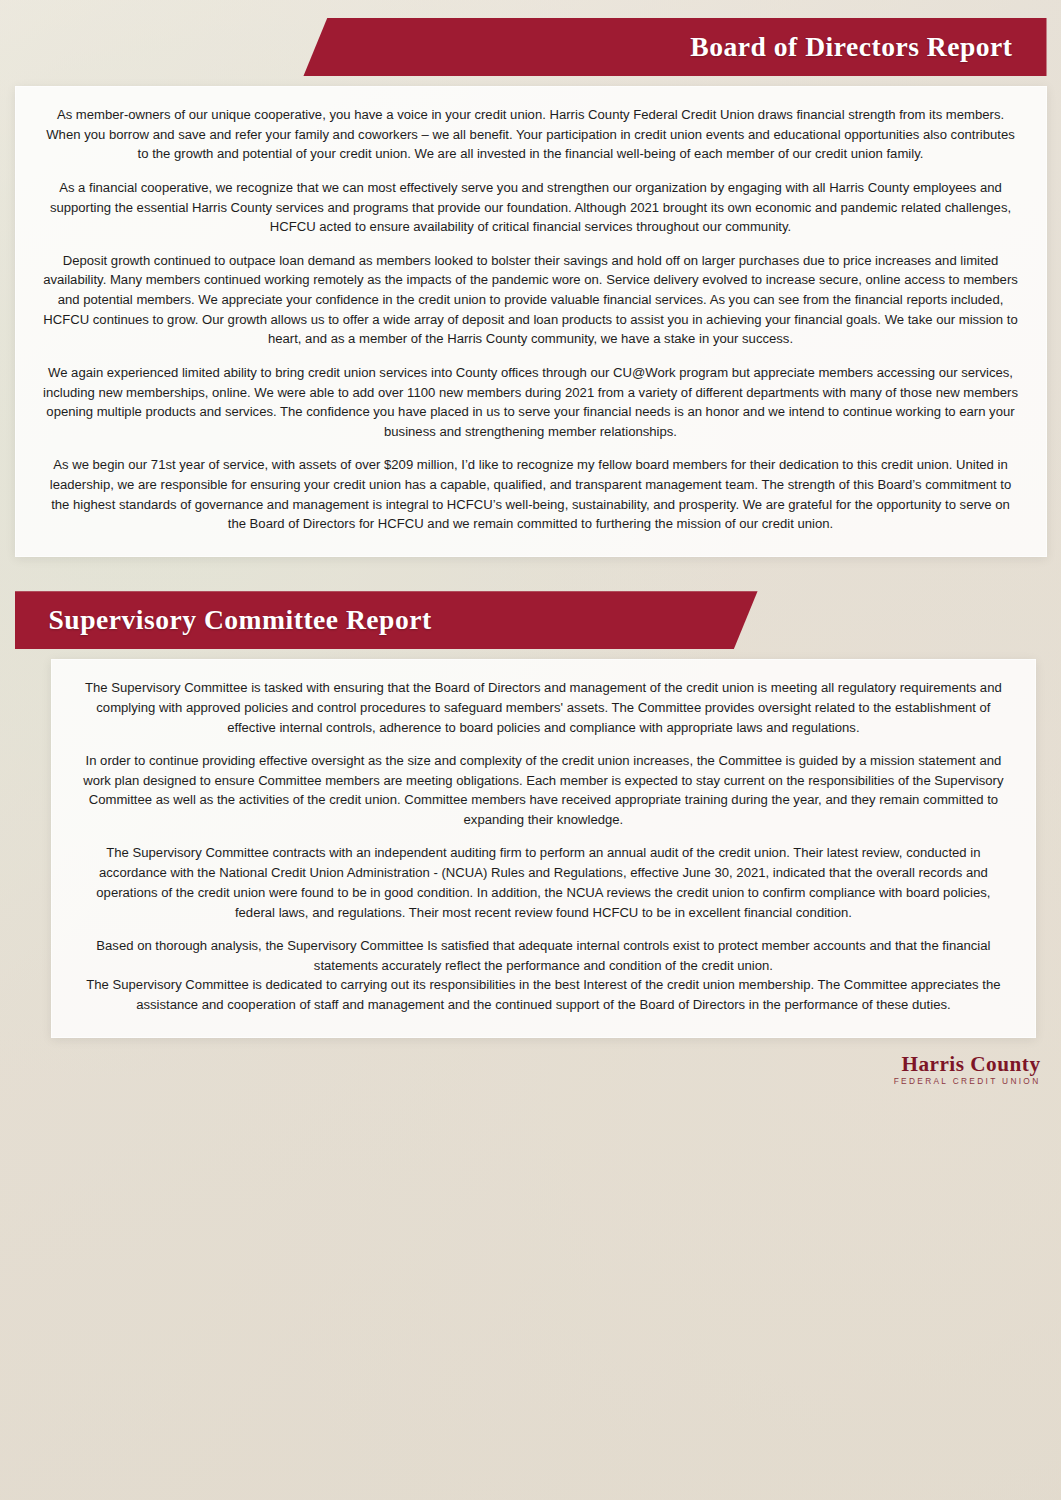Board of Directors Report
As member-owners of our unique cooperative, you have a voice in your credit union. Harris County Federal Credit Union draws financial strength from its members. When you borrow and save and refer your family and coworkers – we all benefit. Your participation in credit union events and educational opportunities also contributes to the growth and potential of your credit union. We are all invested in the financial well-being of each member of our credit union family.
As a financial cooperative, we recognize that we can most effectively serve you and strengthen our organization by engaging with all Harris County employees and supporting the essential Harris County services and programs that provide our foundation. Although 2021 brought its own economic and pandemic related challenges, HCFCU acted to ensure availability of critical financial services throughout our community.
Deposit growth continued to outpace loan demand as members looked to bolster their savings and hold off on larger purchases due to price increases and limited availability. Many members continued working remotely as the impacts of the pandemic wore on. Service delivery evolved to increase secure, online access to members and potential members. We appreciate your confidence in the credit union to provide valuable financial services. As you can see from the financial reports included, HCFCU continues to grow. Our growth allows us to offer a wide array of deposit and loan products to assist you in achieving your financial goals. We take our mission to heart, and as a member of the Harris County community, we have a stake in your success.
We again experienced limited ability to bring credit union services into County offices through our CU@Work program but appreciate members accessing our services, including new memberships, online. We were able to add over 1100 new members during 2021 from a variety of different departments with many of those new members opening multiple products and services. The confidence you have placed in us to serve your financial needs is an honor and we intend to continue working to earn your business and strengthening member relationships.
As we begin our 71st year of service, with assets of over $209 million, I’d like to recognize my fellow board members for their dedication to this credit union. United in leadership, we are responsible for ensuring your credit union has a capable, qualified, and transparent management team. The strength of this Board’s commitment to the highest standards of governance and management is integral to HCFCU’s well-being, sustainability, and prosperity. We are grateful for the opportunity to serve on the Board of Directors for HCFCU and we remain committed to furthering the mission of our credit union.
Supervisory Committee Report
The Supervisory Committee is tasked with ensuring that the Board of Directors and management of the credit union is meeting all regulatory requirements and complying with approved policies and control procedures to safeguard members' assets. The Committee provides oversight related to the establishment of effective internal controls, adherence to board policies and compliance with appropriate laws and regulations.
In order to continue providing effective oversight as the size and complexity of the credit union increases, the Committee is guided by a mission statement and work plan designed to ensure Committee members are meeting obligations. Each member is expected to stay current on the responsibilities of the Supervisory Committee as well as the activities of the credit union. Committee members have received appropriate training during the year, and they remain committed to expanding their knowledge.
The Supervisory Committee contracts with an independent auditing firm to perform an annual audit of the credit union. Their latest review, conducted in accordance with the National Credit Union Administration - (NCUA) Rules and Regulations, effective June 30, 2021, indicated that the overall records and operations of the credit union were found to be in good condition. In addition, the NCUA reviews the credit union to confirm compliance with board policies, federal laws, and regulations. Their most recent review found HCFCU to be in excellent financial condition.
Based on thorough analysis, the Supervisory Committee Is satisfied that adequate internal controls exist to protect member accounts and that the financial statements accurately reflect the performance and condition of the credit union.
The Supervisory Committee is dedicated to carrying out its responsibilities in the best Interest of the credit union membership. The Committee appreciates the assistance and cooperation of staff and management and the continued support of the Board of Directors in the performance of these duties.
Harris County Federal Credit Union